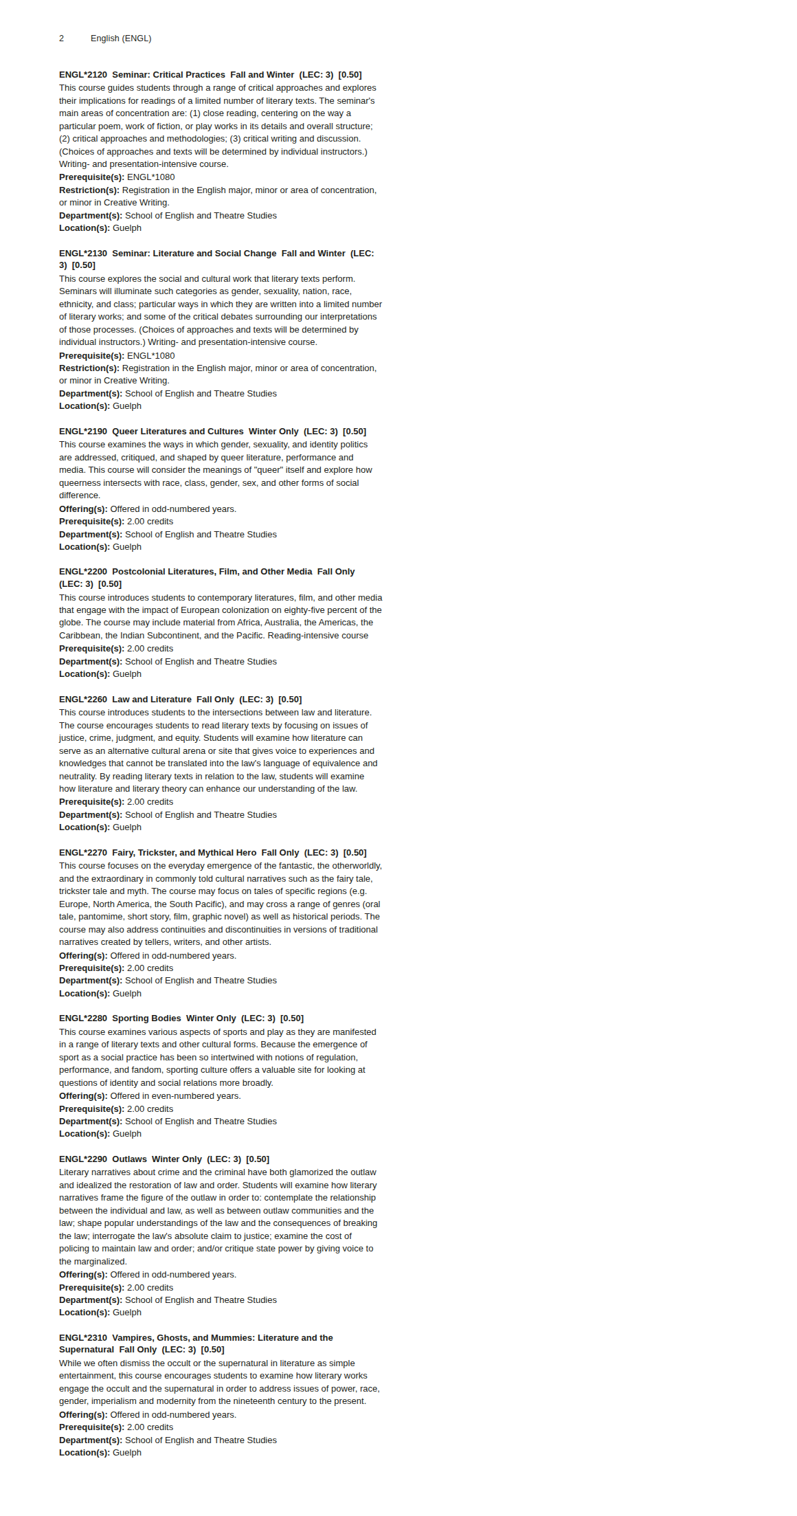2 English (ENGL)
ENGL*2120 Seminar: Critical Practices Fall and Winter (LEC: 3) [0.50]
This course guides students through a range of critical approaches and explores their implications for readings of a limited number of literary texts. The seminar's main areas of concentration are: (1) close reading, centering on the way a particular poem, work of fiction, or play works in its details and overall structure; (2) critical approaches and methodologies; (3) critical writing and discussion. (Choices of approaches and texts will be determined by individual instructors.) Writing- and presentation-intensive course.
Prerequisite(s): ENGL*1080
Restriction(s): Registration in the English major, minor or area of concentration, or minor in Creative Writing.
Department(s): School of English and Theatre Studies
Location(s): Guelph
ENGL*2130 Seminar: Literature and Social Change Fall and Winter (LEC: 3) [0.50]
This course explores the social and cultural work that literary texts perform. Seminars will illuminate such categories as gender, sexuality, nation, race, ethnicity, and class; particular ways in which they are written into a limited number of literary works; and some of the critical debates surrounding our interpretations of those processes. (Choices of approaches and texts will be determined by individual instructors.) Writing- and presentation-intensive course.
Prerequisite(s): ENGL*1080
Restriction(s): Registration in the English major, minor or area of concentration, or minor in Creative Writing.
Department(s): School of English and Theatre Studies
Location(s): Guelph
ENGL*2190 Queer Literatures and Cultures Winter Only (LEC: 3) [0.50]
This course examines the ways in which gender, sexuality, and identity politics are addressed, critiqued, and shaped by queer literature, performance and media. This course will consider the meanings of "queer" itself and explore how queerness intersects with race, class, gender, sex, and other forms of social difference.
Offering(s): Offered in odd-numbered years.
Prerequisite(s): 2.00 credits
Department(s): School of English and Theatre Studies
Location(s): Guelph
ENGL*2200 Postcolonial Literatures, Film, and Other Media Fall Only (LEC: 3) [0.50]
This course introduces students to contemporary literatures, film, and other media that engage with the impact of European colonization on eighty-five percent of the globe. The course may include material from Africa, Australia, the Americas, the Caribbean, the Indian Subcontinent, and the Pacific. Reading-intensive course
Prerequisite(s): 2.00 credits
Department(s): School of English and Theatre Studies
Location(s): Guelph
ENGL*2260 Law and Literature Fall Only (LEC: 3) [0.50]
This course introduces students to the intersections between law and literature. The course encourages students to read literary texts by focusing on issues of justice, crime, judgment, and equity. Students will examine how literature can serve as an alternative cultural arena or site that gives voice to experiences and knowledges that cannot be translated into the law's language of equivalence and neutrality. By reading literary texts in relation to the law, students will examine how literature and literary theory can enhance our understanding of the law.
Prerequisite(s): 2.00 credits
Department(s): School of English and Theatre Studies
Location(s): Guelph
ENGL*2270 Fairy, Trickster, and Mythical Hero Fall Only (LEC: 3) [0.50]
This course focuses on the everyday emergence of the fantastic, the otherworldly, and the extraordinary in commonly told cultural narratives such as the fairy tale, trickster tale and myth. The course may focus on tales of specific regions (e.g. Europe, North America, the South Pacific), and may cross a range of genres (oral tale, pantomime, short story, film, graphic novel) as well as historical periods. The course may also address continuities and discontinuities in versions of traditional narratives created by tellers, writers, and other artists.
Offering(s): Offered in odd-numbered years.
Prerequisite(s): 2.00 credits
Department(s): School of English and Theatre Studies
Location(s): Guelph
ENGL*2280 Sporting Bodies Winter Only (LEC: 3) [0.50]
This course examines various aspects of sports and play as they are manifested in a range of literary texts and other cultural forms. Because the emergence of sport as a social practice has been so intertwined with notions of regulation, performance, and fandom, sporting culture offers a valuable site for looking at questions of identity and social relations more broadly.
Offering(s): Offered in even-numbered years.
Prerequisite(s): 2.00 credits
Department(s): School of English and Theatre Studies
Location(s): Guelph
ENGL*2290 Outlaws Winter Only (LEC: 3) [0.50]
Literary narratives about crime and the criminal have both glamorized the outlaw and idealized the restoration of law and order. Students will examine how literary narratives frame the figure of the outlaw in order to: contemplate the relationship between the individual and law, as well as between outlaw communities and the law; shape popular understandings of the law and the consequences of breaking the law; interrogate the law's absolute claim to justice; examine the cost of policing to maintain law and order; and/or critique state power by giving voice to the marginalized.
Offering(s): Offered in odd-numbered years.
Prerequisite(s): 2.00 credits
Department(s): School of English and Theatre Studies
Location(s): Guelph
ENGL*2310 Vampires, Ghosts, and Mummies: Literature and the Supernatural Fall Only (LEC: 3) [0.50]
While we often dismiss the occult or the supernatural in literature as simple entertainment, this course encourages students to examine how literary works engage the occult and the supernatural in order to address issues of power, race, gender, imperialism and modernity from the nineteenth century to the present.
Offering(s): Offered in odd-numbered years.
Prerequisite(s): 2.00 credits
Department(s): School of English and Theatre Studies
Location(s): Guelph